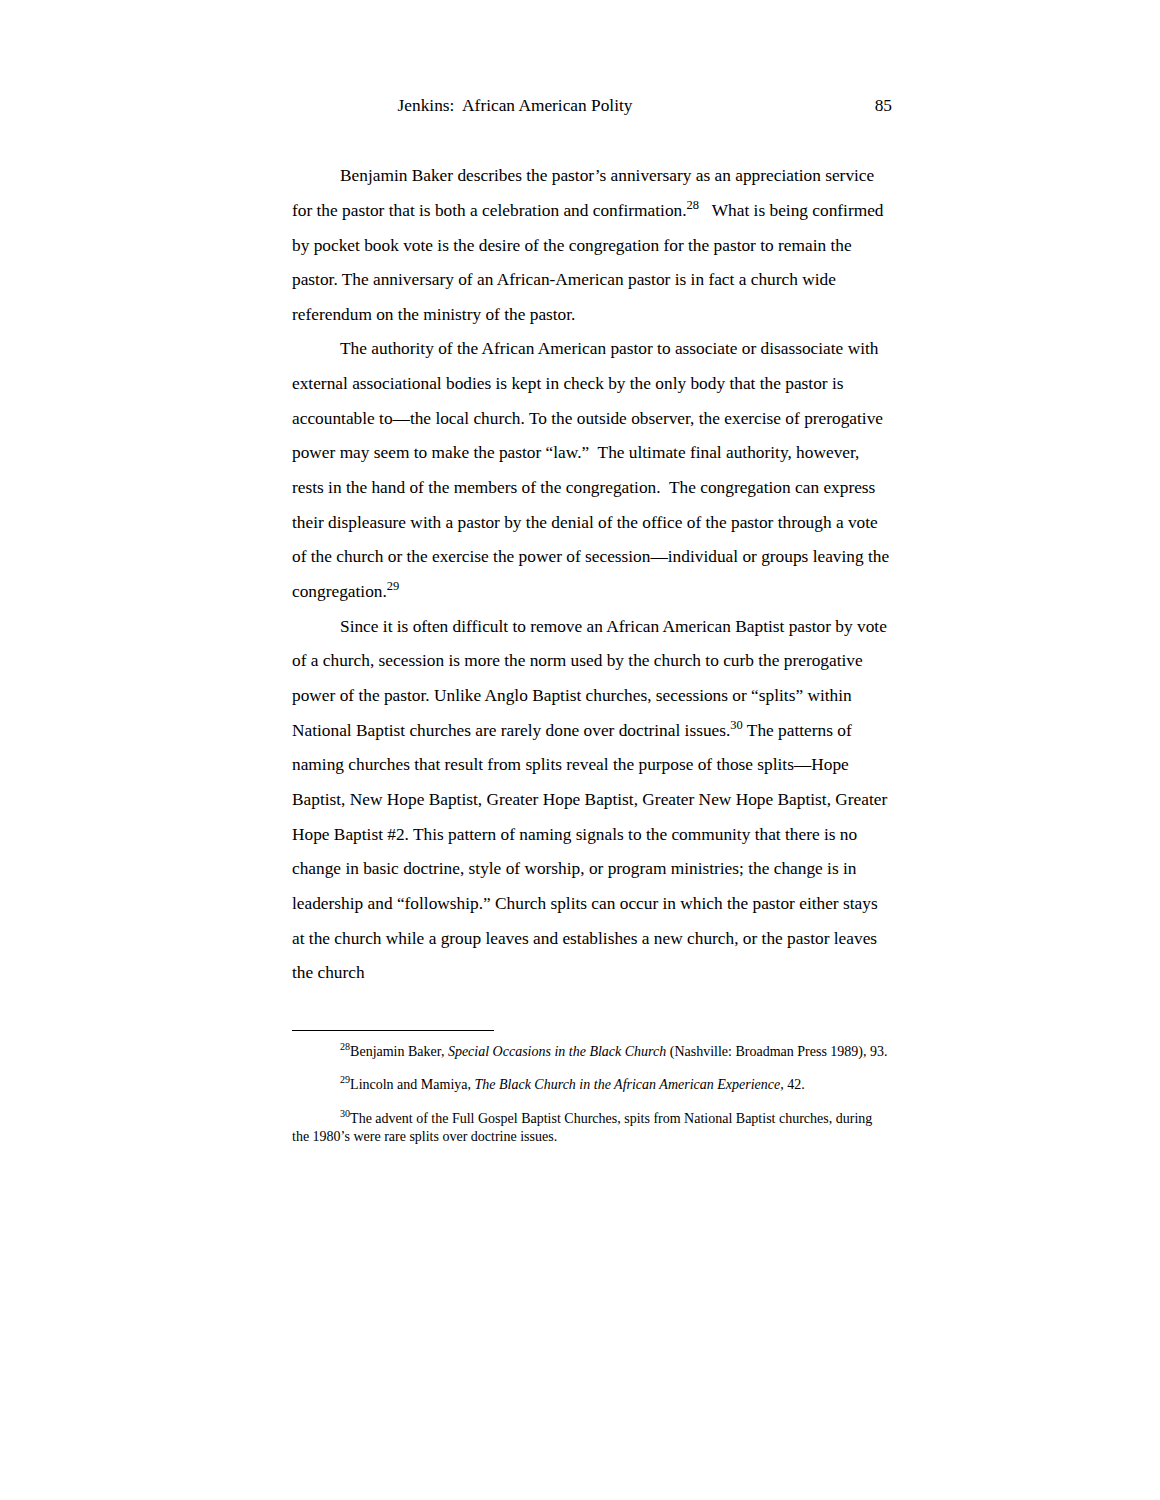Jenkins: African American Polity 85
Benjamin Baker describes the pastor’s anniversary as an appreciation service for the pastor that is both a celebration and confirmation.28 What is being confirmed by pocket book vote is the desire of the congregation for the pastor to remain the pastor. The anniversary of an African-American pastor is in fact a church wide referendum on the ministry of the pastor.
The authority of the African American pastor to associate or disassociate with external associational bodies is kept in check by the only body that the pastor is accountable to—the local church. To the outside observer, the exercise of prerogative power may seem to make the pastor “law.” The ultimate final authority, however, rests in the hand of the members of the congregation. The congregation can express their displeasure with a pastor by the denial of the office of the pastor through a vote of the church or the exercise the power of secession—individual or groups leaving the congregation.29
Since it is often difficult to remove an African American Baptist pastor by vote of a church, secession is more the norm used by the church to curb the prerogative power of the pastor. Unlike Anglo Baptist churches, secessions or “splits” within National Baptist churches are rarely done over doctrinal issues.30 The patterns of naming churches that result from splits reveal the purpose of those splits—Hope Baptist, New Hope Baptist, Greater Hope Baptist, Greater New Hope Baptist, Greater Hope Baptist #2. This pattern of naming signals to the community that there is no change in basic doctrine, style of worship, or program ministries; the change is in leadership and “followship.” Church splits can occur in which the pastor either stays at the church while a group leaves and establishes a new church, or the pastor leaves the church
28Benjamin Baker, Special Occasions in the Black Church (Nashville: Broadman Press 1989), 93.
29Lincoln and Mamiya, The Black Church in the African American Experience, 42.
30The advent of the Full Gospel Baptist Churches, spits from National Baptist churches, during the 1980’s were rare splits over doctrine issues.